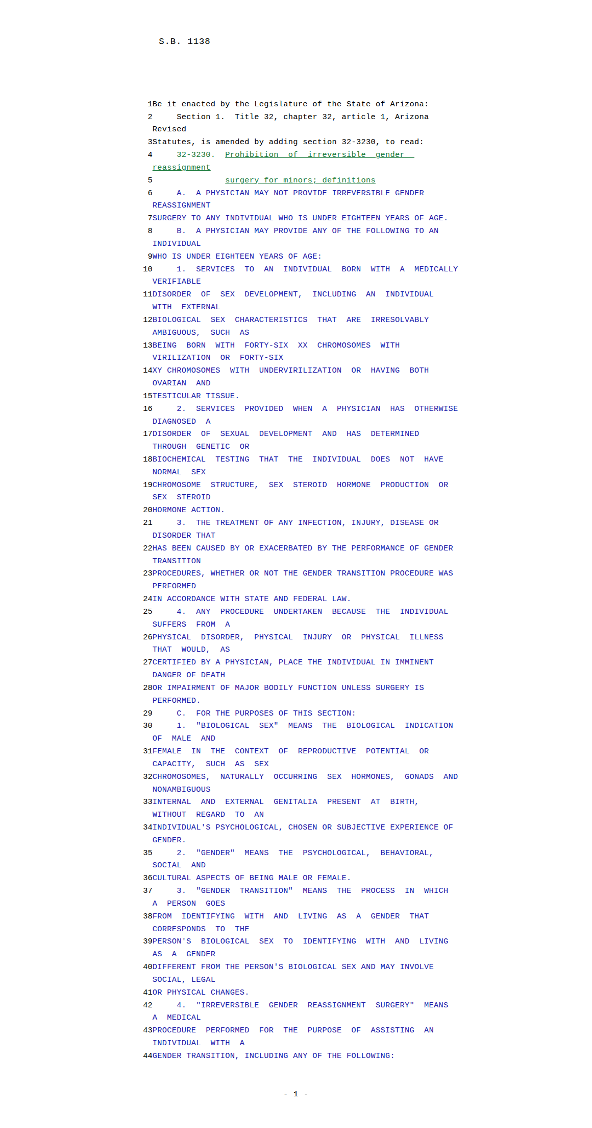S.B. 1138
| 1 | Be it enacted by the Legislature of the State of Arizona: |
| 2 | Section 1. Title 32, chapter 32, article 1, Arizona Revised |
| 3 | Statutes, is amended by adding section 32-3230, to read: |
| 4 | 32-3230. Prohibition of irreversible gender reassignment |
| 5 | surgery for minors; definitions |
| 6 | A. A PHYSICIAN MAY NOT PROVIDE IRREVERSIBLE GENDER REASSIGNMENT |
| 7 | SURGERY TO ANY INDIVIDUAL WHO IS UNDER EIGHTEEN YEARS OF AGE. |
| 8 | B. A PHYSICIAN MAY PROVIDE ANY OF THE FOLLOWING TO AN INDIVIDUAL |
| 9 | WHO IS UNDER EIGHTEEN YEARS OF AGE: |
| 10 | 1. SERVICES TO AN INDIVIDUAL BORN WITH A MEDICALLY VERIFIABLE |
| 11 | DISORDER OF SEX DEVELOPMENT, INCLUDING AN INDIVIDUAL WITH EXTERNAL |
| 12 | BIOLOGICAL SEX CHARACTERISTICS THAT ARE IRRESOLVABLY AMBIGUOUS, SUCH AS |
| 13 | BEING BORN WITH FORTY-SIX XX CHROMOSOMES WITH VIRILIZATION OR FORTY-SIX |
| 14 | XY CHROMOSOMES WITH UNDERVIRILIZATION OR HAVING BOTH OVARIAN AND |
| 15 | TESTICULAR TISSUE. |
| 16 | 2. SERVICES PROVIDED WHEN A PHYSICIAN HAS OTHERWISE DIAGNOSED A |
| 17 | DISORDER OF SEXUAL DEVELOPMENT AND HAS DETERMINED THROUGH GENETIC OR |
| 18 | BIOCHEMICAL TESTING THAT THE INDIVIDUAL DOES NOT HAVE NORMAL SEX |
| 19 | CHROMOSOME STRUCTURE, SEX STEROID HORMONE PRODUCTION OR SEX STEROID |
| 20 | HORMONE ACTION. |
| 21 | 3. THE TREATMENT OF ANY INFECTION, INJURY, DISEASE OR DISORDER THAT |
| 22 | HAS BEEN CAUSED BY OR EXACERBATED BY THE PERFORMANCE OF GENDER TRANSITION |
| 23 | PROCEDURES, WHETHER OR NOT THE GENDER TRANSITION PROCEDURE WAS PERFORMED |
| 24 | IN ACCORDANCE WITH STATE AND FEDERAL LAW. |
| 25 | 4. ANY PROCEDURE UNDERTAKEN BECAUSE THE INDIVIDUAL SUFFERS FROM A |
| 26 | PHYSICAL DISORDER, PHYSICAL INJURY OR PHYSICAL ILLNESS THAT WOULD, AS |
| 27 | CERTIFIED BY A PHYSICIAN, PLACE THE INDIVIDUAL IN IMMINENT DANGER OF DEATH |
| 28 | OR IMPAIRMENT OF MAJOR BODILY FUNCTION UNLESS SURGERY IS PERFORMED. |
| 29 | C. FOR THE PURPOSES OF THIS SECTION: |
| 30 | 1. "BIOLOGICAL SEX" MEANS THE BIOLOGICAL INDICATION OF MALE AND |
| 31 | FEMALE IN THE CONTEXT OF REPRODUCTIVE POTENTIAL OR CAPACITY, SUCH AS SEX |
| 32 | CHROMOSOMES, NATURALLY OCCURRING SEX HORMONES, GONADS AND NONAMBIGUOUS |
| 33 | INTERNAL AND EXTERNAL GENITALIA PRESENT AT BIRTH, WITHOUT REGARD TO AN |
| 34 | INDIVIDUAL'S PSYCHOLOGICAL, CHOSEN OR SUBJECTIVE EXPERIENCE OF GENDER. |
| 35 | 2. "GENDER" MEANS THE PSYCHOLOGICAL, BEHAVIORAL, SOCIAL AND |
| 36 | CULTURAL ASPECTS OF BEING MALE OR FEMALE. |
| 37 | 3. "GENDER TRANSITION" MEANS THE PROCESS IN WHICH A PERSON GOES |
| 38 | FROM IDENTIFYING WITH AND LIVING AS A GENDER THAT CORRESPONDS TO THE |
| 39 | PERSON'S BIOLOGICAL SEX TO IDENTIFYING WITH AND LIVING AS A GENDER |
| 40 | DIFFERENT FROM THE PERSON'S BIOLOGICAL SEX AND MAY INVOLVE SOCIAL, LEGAL |
| 41 | OR PHYSICAL CHANGES. |
| 42 | 4. "IRREVERSIBLE GENDER REASSIGNMENT SURGERY" MEANS A MEDICAL |
| 43 | PROCEDURE PERFORMED FOR THE PURPOSE OF ASSISTING AN INDIVIDUAL WITH A |
| 44 | GENDER TRANSITION, INCLUDING ANY OF THE FOLLOWING: |
- 1 -